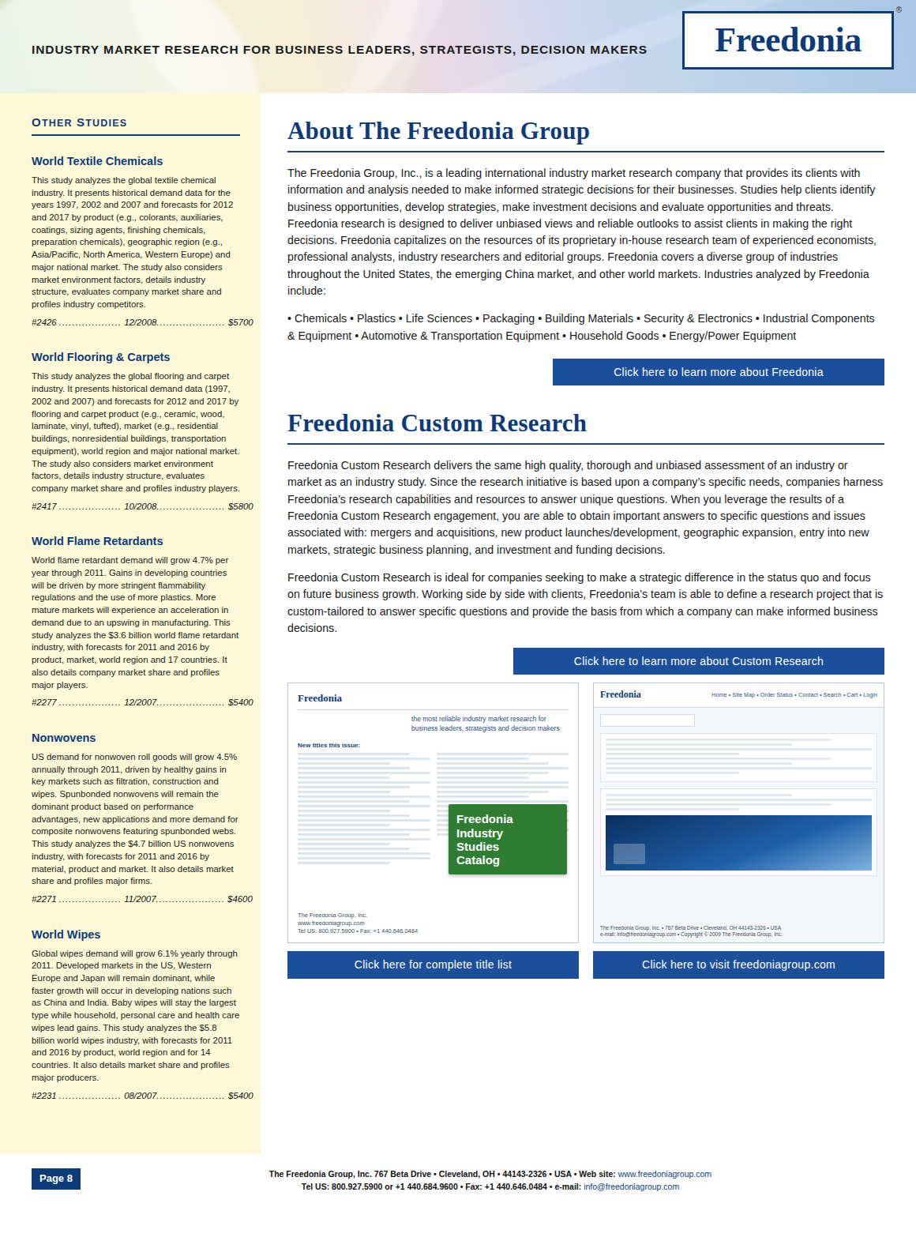®
Industry Market Research for Business Leaders, Strategists, Decision Makers
Freedonia
OTHER STUDIES
World Textile Chemicals
This study analyzes the global textile chemical industry. It presents historical demand data for the years 1997, 2002 and 2007 and forecasts for 2012 and 2017 by product (e.g., colorants, auxiliaries, coatings, sizing agents, finishing chemicals, preparation chemicals), geographic region (e.g., Asia/Pacific, North America, Western Europe) and major national market. The study also considers market environment factors, details industry structure, evaluates company market share and profiles industry competitors.
#2426 ................... 12/2008..................... $5700
World Flooring & Carpets
This study analyzes the global flooring and carpet industry. It presents historical demand data (1997, 2002 and 2007) and forecasts for 2012 and 2017 by flooring and carpet product (e.g., ceramic, wood, laminate, vinyl, tufted), market (e.g., residential buildings, nonresidential buildings, transportation equipment), world region and major national market. The study also considers market environment factors, details industry structure, evaluates company market share and profiles industry players.
#2417 ................... 10/2008..................... $5800
World Flame Retardants
World flame retardant demand will grow 4.7% per year through 2011. Gains in developing countries will be driven by more stringent flammability regulations and the use of more plastics. More mature markets will experience an acceleration in demand due to an upswing in manufacturing. This study analyzes the $3.6 billion world flame retardant industry, with forecasts for 2011 and 2016 by product, market, world region and 17 countries. It also details company market share and profiles major players.
#2277 ................... 12/2007..................... $5400
Nonwovens
US demand for nonwoven roll goods will grow 4.5% annually through 2011, driven by healthy gains in key markets such as filtration, construction and wipes. Spunbonded nonwovens will remain the dominant product based on performance advantages, new applications and more demand for composite nonwovens featuring spunbonded webs. This study analyzes the $4.7 billion US nonwovens industry, with forecasts for 2011 and 2016 by material, product and market. It also details market share and profiles major firms.
#2271 ................... 11/2007..................... $4600
World Wipes
Global wipes demand will grow 6.1% yearly through 2011. Developed markets in the US, Western Europe and Japan will remain dominant, while faster growth will occur in developing nations such as China and India. Baby wipes will stay the largest type while household, personal care and health care wipes lead gains. This study analyzes the $5.8 billion world wipes industry, with forecasts for 2011 and 2016 by product, world region and for 14 countries. It also details market share and profiles major producers.
#2231 ................... 08/2007..................... $5400
About The Freedonia Group
The Freedonia Group, Inc., is a leading international industry market research company that provides its clients with information and analysis needed to make informed strategic decisions for their businesses. Studies help clients identify business opportunities, develop strategies, make investment decisions and evaluate opportunities and threats. Freedonia research is designed to deliver unbiased views and reliable outlooks to assist clients in making the right decisions. Freedonia capitalizes on the resources of its proprietary in-house research team of experienced economists, professional analysts, industry researchers and editorial groups. Freedonia covers a diverse group of industries throughout the United States, the emerging China market, and other world markets. Industries analyzed by Freedonia include:
• Chemicals • Plastics • Life Sciences • Packaging • Building Materials • Security & Electronics • Industrial Components & Equipment • Automotive & Transportation Equipment • Household Goods • Energy/Power Equipment
Click here to learn more about Freedonia
Freedonia Custom Research
Freedonia Custom Research delivers the same high quality, thorough and unbiased assessment of an industry or market as an industry study. Since the research initiative is based upon a company’s specific needs, companies harness Freedonia’s research capabilities and resources to answer unique questions. When you leverage the results of a Freedonia Custom Research engagement, you are able to obtain important answers to specific questions and issues associated with: mergers and acquisitions, new product launches/development, geographic expansion, entry into new markets, strategic business planning, and investment and funding decisions.
Freedonia Custom Research is ideal for companies seeking to make a strategic difference in the status quo and focus on future business growth. Working side by side with clients, Freedonia’s team is able to define a research project that is custom-tailored to answer specific questions and provide the basis from which a company can make informed business decisions.
Click here to learn more about Custom Research
Freedonia
the most reliable industry market research for business leaders, strategists and decision makers
New titles this issue:
Freedonia
Industry
Studies
Catalog
The Freedonia Group, Inc.
www.freedoniagroup.com
Tel US: 800.927.5900 • Fax: +1 440.646.0484
Click here for complete title list
Freedonia Home • Site Map • Order Status • Contact • Search • Cart • Login
The Freedonia Group, Inc. • 767 Beta Drive • Cleveland, OH 44143-2326 • USA
e-mail: info@freedoniagroup.com • Copyright © 2009 The Freedonia Group, Inc.
Click here to visit freedoniagroup.com
Page 8
The Freedonia Group, Inc. 767 Beta Drive • Cleveland, OH • 44143-2326 • USA • Web site: www.freedoniagroup.com
Tel US: 800.927.5900 or +1 440.684.9600 • Fax: +1 440.646.0484 • e-mail: info@freedoniagroup.com